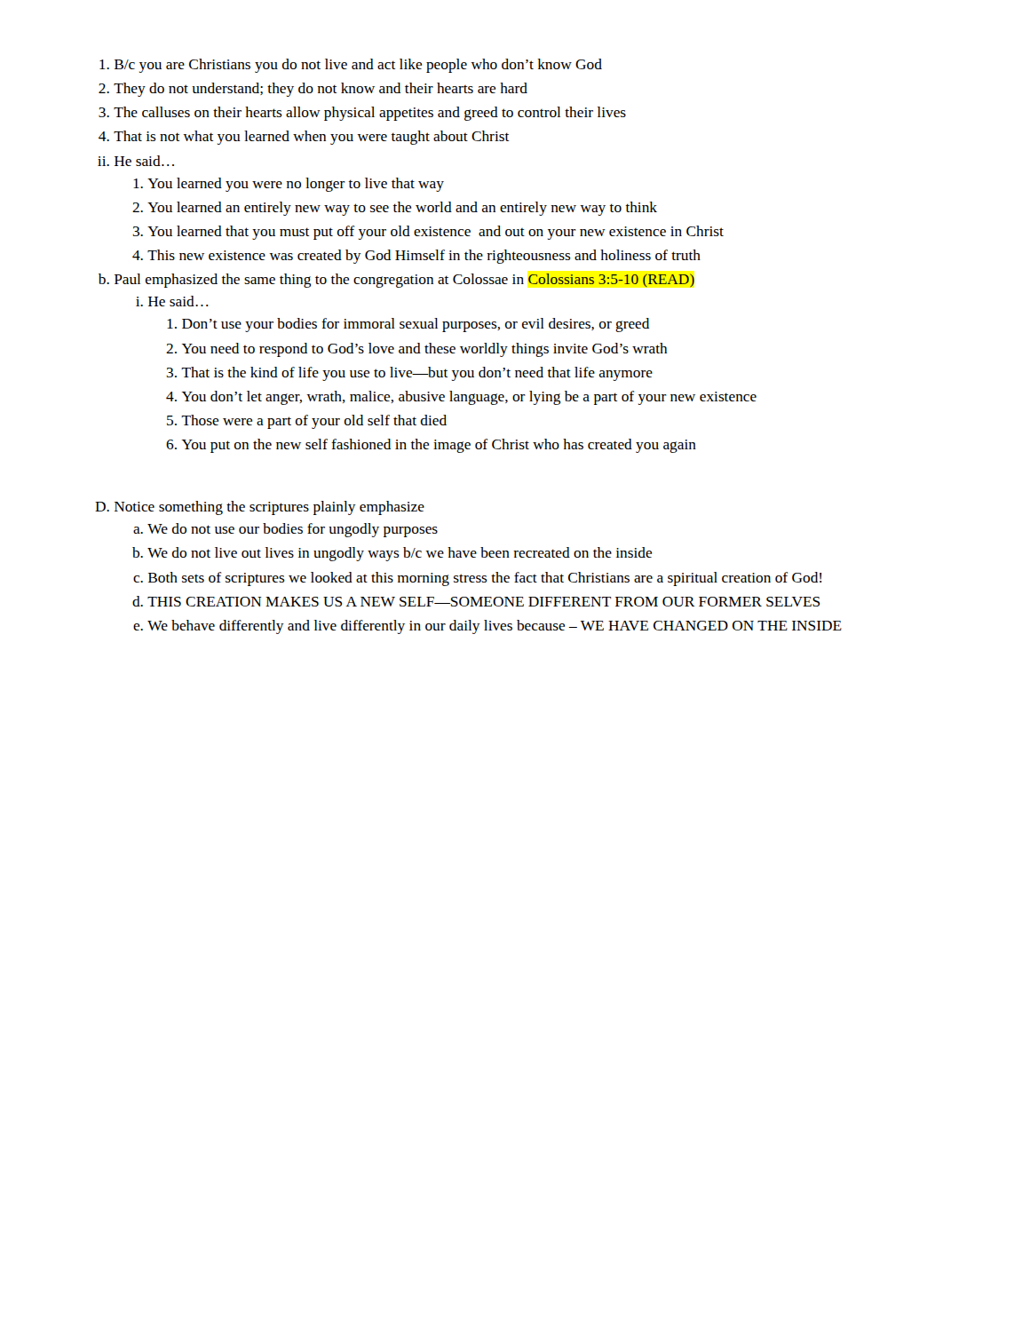B/c you are Christians you do not live and act like people who don’t know God
They do not understand; they do not know and their hearts are hard
The calluses on their hearts allow physical appetites and greed to control their lives
That is not what you learned when you were taught about Christ
He said…
You learned you were no longer to live that way
You learned an entirely new way to see the world and an entirely new way to think
You learned that you must put off your old existence and out on your new existence in Christ
This new existence was created by God Himself in the righteousness and holiness of truth
Paul emphasized the same thing to the congregation at Colossae in Colossians 3:5-10 (READ)
He said…
Don’t use your bodies for immoral sexual purposes, or evil desires, or greed
You need to respond to God’s love and these worldly things invite God’s wrath
That is the kind of life you use to live—but you don’t need that life anymore
You don’t let anger, wrath, malice, abusive language, or lying be a part of your new existence
Those were a part of your old self that died
You put on the new self fashioned in the image of Christ who has created you again
Notice something the scriptures plainly emphasize
We do not use our bodies for ungodly purposes
We do not live out lives in ungodly ways b/c we have been recreated on the inside
Both sets of scriptures we looked at this morning stress the fact that Christians are a spiritual creation of God!
THIS CREATION MAKES US A NEW SELF—SOMEONE DIFFERENT FROM OUR FORMER SELVES
We behave differently and live differently in our daily lives because – WE HAVE CHANGED ON THE INSIDE